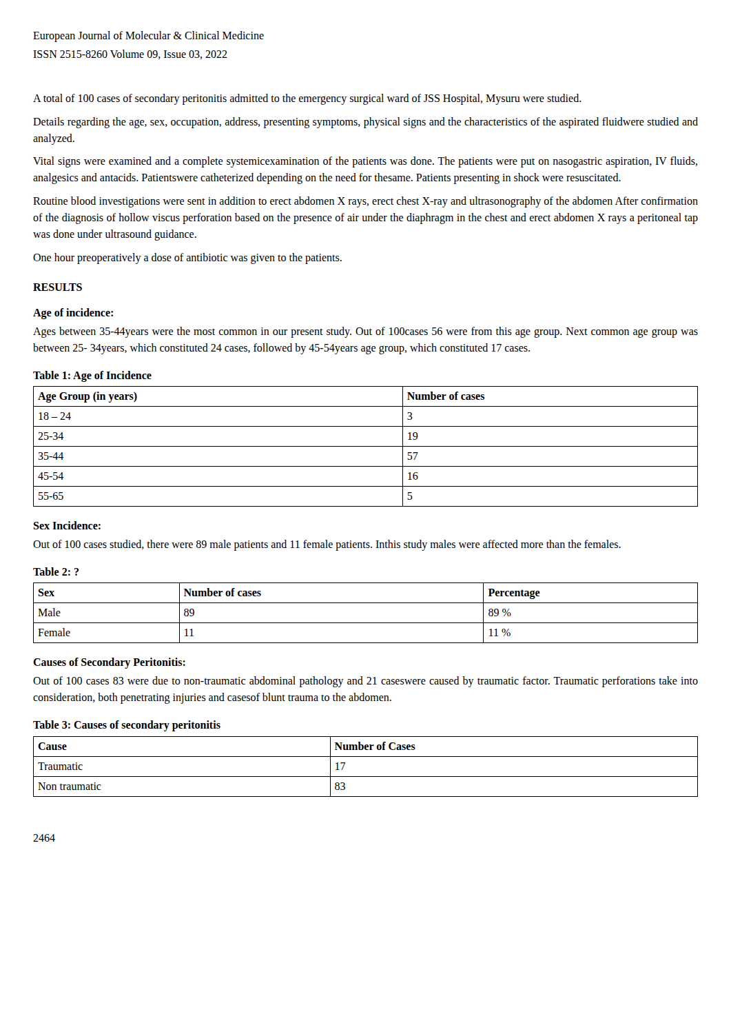European Journal of Molecular & Clinical Medicine
ISSN 2515-8260 Volume 09, Issue 03, 2022
A total of 100 cases of secondary peritonitis admitted to the emergency surgical ward of JSS Hospital, Mysuru were studied.
Details regarding the age, sex, occupation, address, presenting symptoms, physical signs and the characteristics of the aspirated fluidwere studied and analyzed.
Vital signs were examined and a complete systemicexamination of the patients was done. The patients were put on nasogastric aspiration, IV fluids, analgesics and antacids. Patientswere catheterized depending on the need for thesame. Patients presenting in shock were resuscitated.
Routine blood investigations were sent in addition to erect abdomen X rays, erect chest X-ray and ultrasonography of the abdomen After confirmation of the diagnosis of hollow viscus perforation based on the presence of air under the diaphragm in the chest and erect abdomen X rays a peritoneal tap was done under ultrasound guidance.
One hour preoperatively a dose of antibiotic was given to the patients.
RESULTS
Age of incidence:
Ages between 35-44years were the most common in our present study. Out of 100cases 56 were from this age group. Next common age group was between 25- 34years, which constituted 24 cases, followed by 45-54years age group, which constituted 17 cases.
Table 1: Age of Incidence
| Age Group (in years) | Number of cases |
| --- | --- |
| 18 – 24 | 3 |
| 25-34 | 19 |
| 35-44 | 57 |
| 45-54 | 16 |
| 55-65 | 5 |
Sex Incidence:
Out of 100 cases studied, there were 89 male patients and 11 female patients. Inthis study males were affected more than the females.
Table 2: ?
| Sex | Number of cases | Percentage |
| --- | --- | --- |
| Male | 89 | 89 % |
| Female | 11 | 11 % |
Causes of Secondary Peritonitis:
Out of 100 cases 83 were due to non-traumatic abdominal pathology and 21 caseswere caused by traumatic factor. Traumatic perforations take into consideration, both penetrating injuries and casesof blunt trauma to the abdomen.
Table 3: Causes of secondary peritonitis
| Cause | Number of Cases |
| --- | --- |
| Traumatic | 17 |
| Non traumatic | 83 |
2464